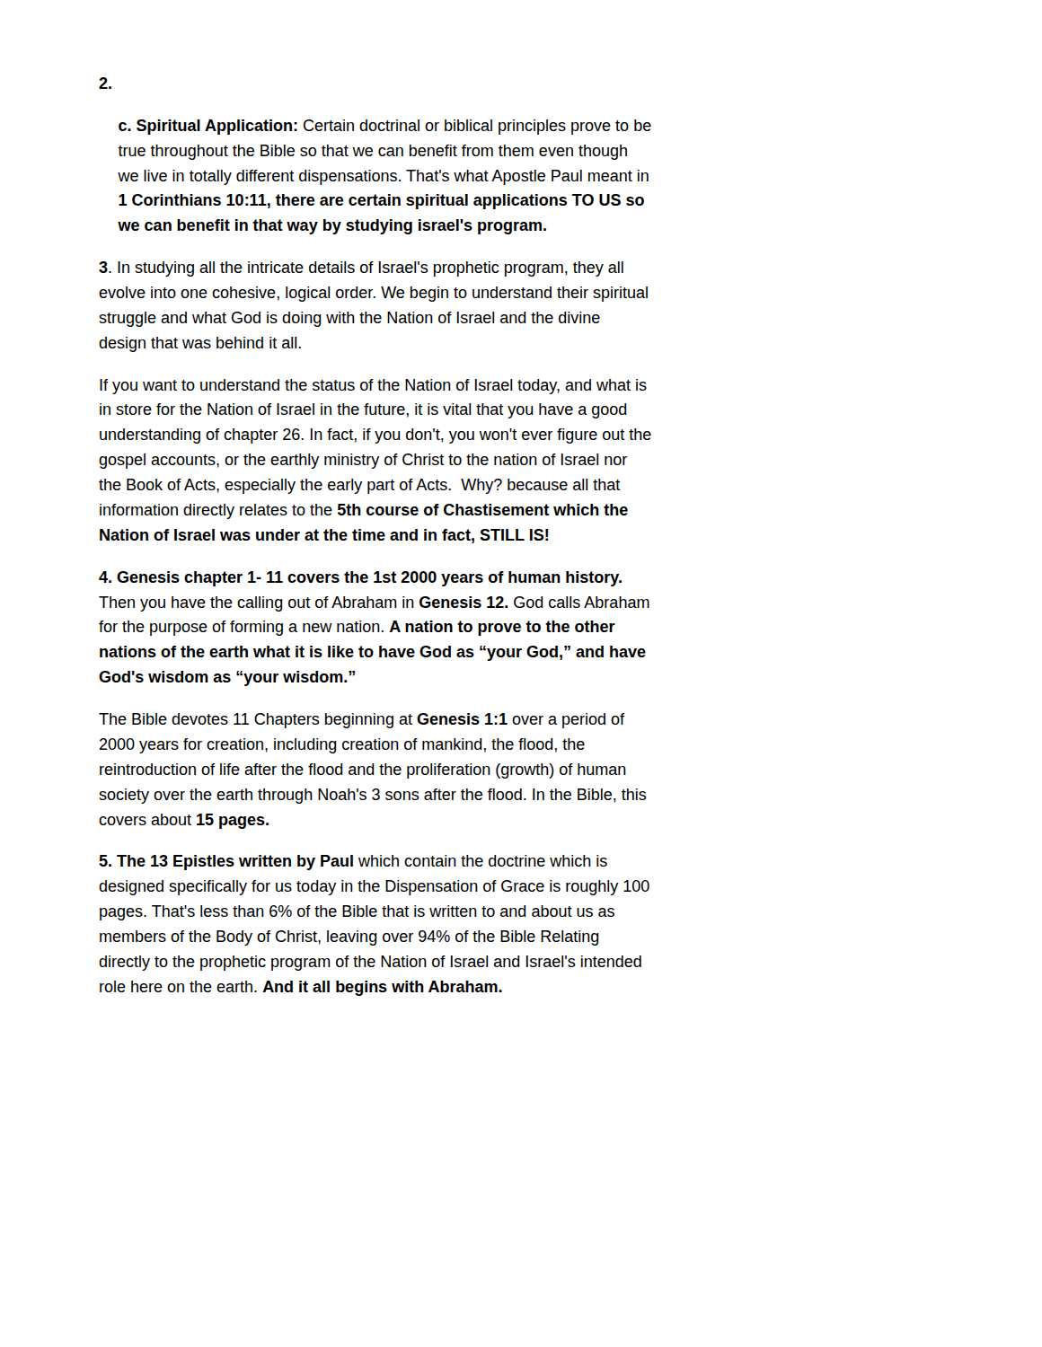2.
c. Spiritual Application: Certain doctrinal or biblical principles prove to be true throughout the Bible so that we can benefit from them even though we live in totally different dispensations. That's what Apostle Paul meant in 1 Corinthians 10:11, there are certain spiritual applications TO US so we can benefit in that way by studying israel's program.
3. In studying all the intricate details of Israel's prophetic program, they all evolve into one cohesive, logical order. We begin to understand their spiritual struggle and what God is doing with the Nation of Israel and the divine design that was behind it all.
If you want to understand the status of the Nation of Israel today, and what is in store for the Nation of Israel in the future, it is vital that you have a good understanding of chapter 26. In fact, if you don't, you won't ever figure out the gospel accounts, or the earthly ministry of Christ to the nation of Israel nor the Book of Acts, especially the early part of Acts. Why? because all that information directly relates to the 5th course of Chastisement which the Nation of Israel was under at the time and in fact, STILL IS!
4. Genesis chapter 1- 11 covers the 1st 2000 years of human history. Then you have the calling out of Abraham in Genesis 12. God calls Abraham for the purpose of forming a new nation. A nation to prove to the other nations of the earth what it is like to have God as “your God,” and have God's wisdom as “your wisdom.”
The Bible devotes 11 Chapters beginning at Genesis 1:1 over a period of 2000 years for creation, including creation of mankind, the flood, the reintroduction of life after the flood and the proliferation (growth) of human society over the earth through Noah's 3 sons after the flood. In the Bible, this covers about 15 pages.
5. The 13 Epistles written by Paul which contain the doctrine which is designed specifically for us today in the Dispensation of Grace is roughly 100 pages. That's less than 6% of the Bible that is written to and about us as members of the Body of Christ, leaving over 94% of the Bible Relating directly to the prophetic program of the Nation of Israel and Israel's intended role here on the earth. And it all begins with Abraham.